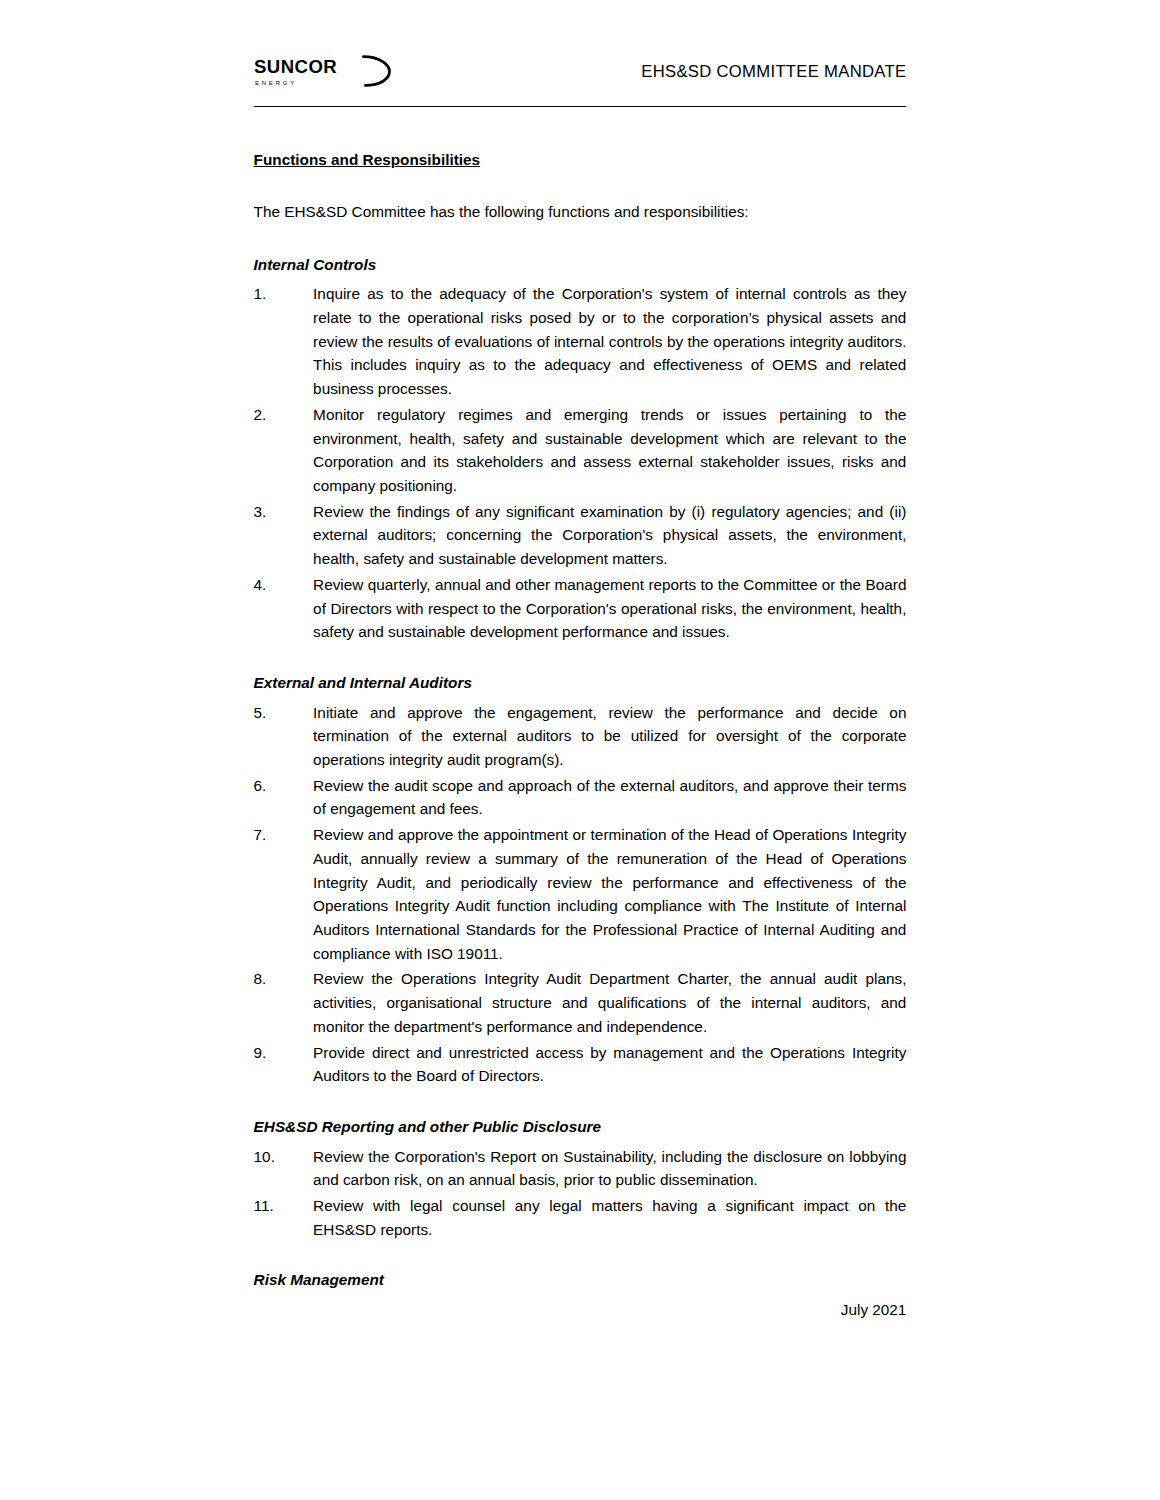SUNCOR ENERGY
EHS&SD COMMITTEE MANDATE
Functions and Responsibilities
The EHS&SD Committee has the following functions and responsibilities:
Internal Controls
1. Inquire as to the adequacy of the Corporation's system of internal controls as they relate to the operational risks posed by or to the corporation’s physical assets and review the results of evaluations of internal controls by the operations integrity auditors. This includes inquiry as to the adequacy and effectiveness of OEMS and related business processes.
2. Monitor regulatory regimes and emerging trends or issues pertaining to the environment, health, safety and sustainable development which are relevant to the Corporation and its stakeholders and assess external stakeholder issues, risks and company positioning.
3. Review the findings of any significant examination by (i) regulatory agencies; and (ii) external auditors; concerning the Corporation's physical assets, the environment, health, safety and sustainable development matters.
4. Review quarterly, annual and other management reports to the Committee or the Board of Directors with respect to the Corporation's operational risks, the environment, health, safety and sustainable development performance and issues.
External and Internal Auditors
5. Initiate and approve the engagement, review the performance and decide on termination of the external auditors to be utilized for oversight of the corporate operations integrity audit program(s).
6. Review the audit scope and approach of the external auditors, and approve their terms of engagement and fees.
7. Review and approve the appointment or termination of the Head of Operations Integrity Audit, annually review a summary of the remuneration of the Head of Operations Integrity Audit, and periodically review the performance and effectiveness of the Operations Integrity Audit function including compliance with The Institute of Internal Auditors International Standards for the Professional Practice of Internal Auditing and compliance with ISO 19011.
8. Review the Operations Integrity Audit Department Charter, the annual audit plans, activities, organisational structure and qualifications of the internal auditors, and monitor the department's performance and independence.
9. Provide direct and unrestricted access by management and the Operations Integrity Auditors to the Board of Directors.
EHS&SD Reporting and other Public Disclosure
10. Review the Corporation's Report on Sustainability, including the disclosure on lobbying and carbon risk, on an annual basis, prior to public dissemination.
11. Review with legal counsel any legal matters having a significant impact on the EHS&SD reports.
Risk Management
July 2021